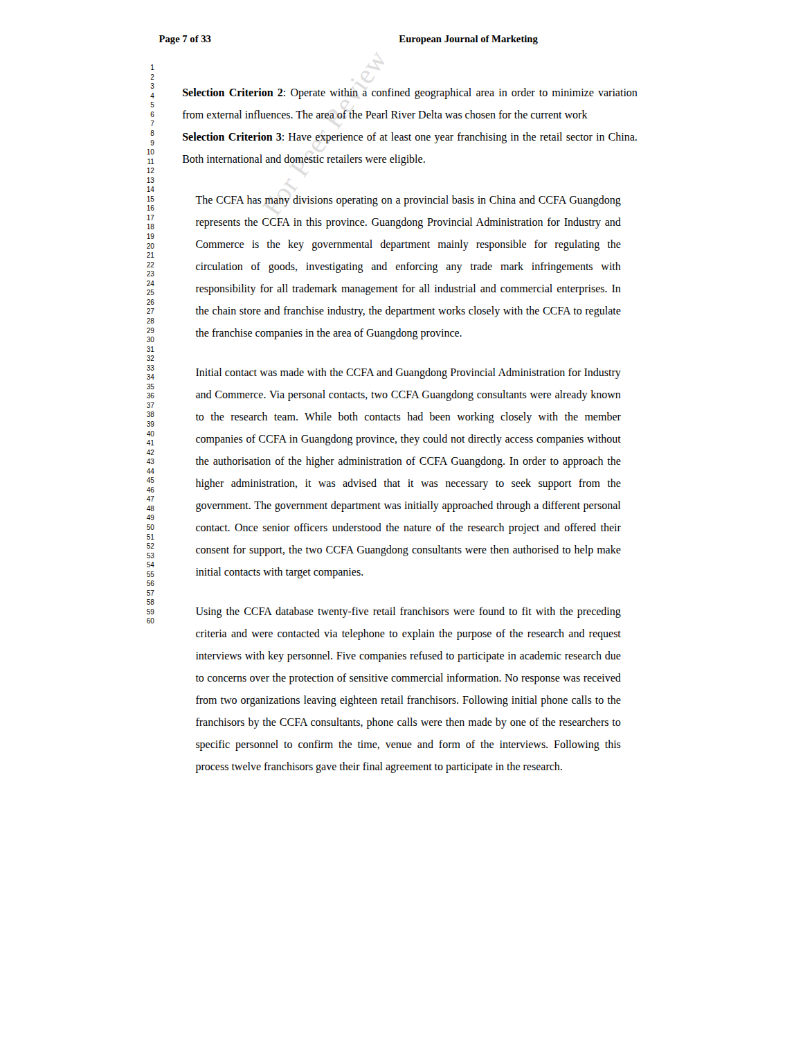Page 7 of 33 European Journal of Marketing
12345678910 11121314151617181920 21222324252627282930 31323334353637383940 41424344454647484950 51525354555657585960
For Peer Review
Selection Criterion 2: Operate within a confined geographical area in order to minimize variation from external influences. The area of the Pearl River Delta was chosen for the current work
Selection Criterion 3: Have experience of at least one year franchising in the retail sector in China. Both international and domestic retailers were eligible.
The CCFA has many divisions operating on a provincial basis in China and CCFA Guangdong represents the CCFA in this province. Guangdong Provincial Administration for Industry and Commerce is the key governmental department mainly responsible for regulating the circulation of goods, investigating and enforcing any trade mark infringements with responsibility for all trademark management for all industrial and commercial enterprises. In the chain store and franchise industry, the department works closely with the CCFA to regulate the franchise companies in the area of Guangdong province.
Initial contact was made with the CCFA and Guangdong Provincial Administration for Industry and Commerce. Via personal contacts, two CCFA Guangdong consultants were already known to the research team. While both contacts had been working closely with the member companies of CCFA in Guangdong province, they could not directly access companies without the authorisation of the higher administration of CCFA Guangdong. In order to approach the higher administration, it was advised that it was necessary to seek support from the government. The government department was initially approached through a different personal contact. Once senior officers understood the nature of the research project and offered their consent for support, the two CCFA Guangdong consultants were then authorised to help make initial contacts with target companies.
Using the CCFA database twenty-five retail franchisors were found to fit with the preceding criteria and were contacted via telephone to explain the purpose of the research and request interviews with key personnel. Five companies refused to participate in academic research due to concerns over the protection of sensitive commercial information. No response was received from two organizations leaving eighteen retail franchisors. Following initial phone calls to the franchisors by the CCFA consultants, phone calls were then made by one of the researchers to specific personnel to confirm the time, venue and form of the interviews. Following this process twelve franchisors gave their final agreement to participate in the research.